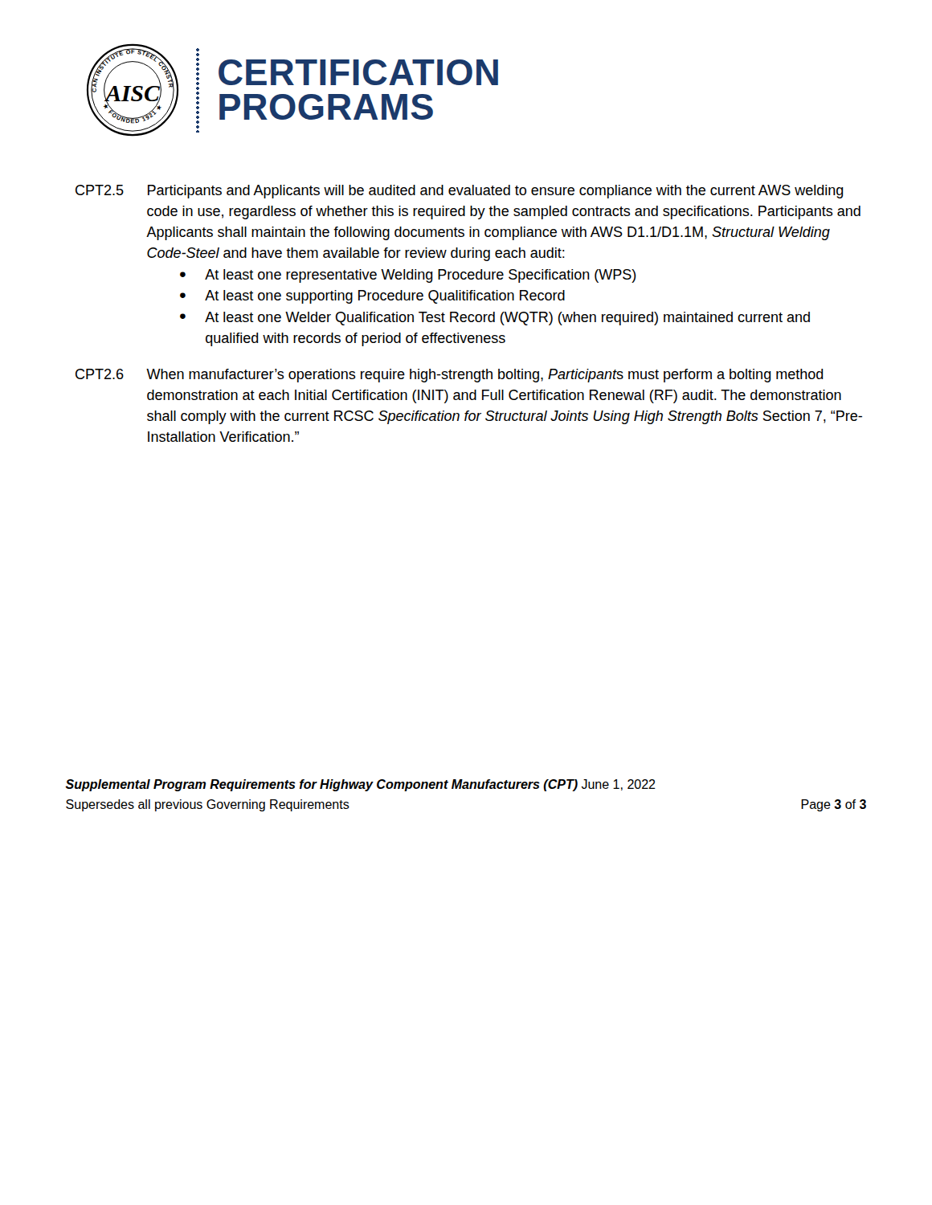AMERICAN INSTITUTE OF STEEL CONSTRUCTION ★ FOUNDED 1921 ★ AISC
CertificationPrograms
CPT2.5
Participants and Applicants will be audited and evaluated to ensure compliance with the current AWS welding code in use, regardless of whether this is required by the sampled contracts and specifications. Participants and Applicants shall maintain the following documents in compliance with AWS D1.1/D1.1M, Structural Welding Code-Steel and have them available for review during each audit:
At least one representative Welding Procedure Specification (WPS)
At least one supporting Procedure Qualitification Record
At least one Welder Qualification Test Record (WQTR) (when required) maintained current and qualified with records of period of effectiveness
CPT2.6
When manufacturer’s operations require high-strength bolting, Participants must perform a bolting method demonstration at each Initial Certification (INIT) and Full Certification Renewal (RF) audit. The demonstration shall comply with the current RCSC Specification for Structural Joints Using High Strength Bolts Section 7, “Pre-Installation Verification.”
Supplemental Program Requirements for Highway Component Manufacturers (CPT) June 1, 2022
Supersedes all previous Governing Requirements Page 3 of 3